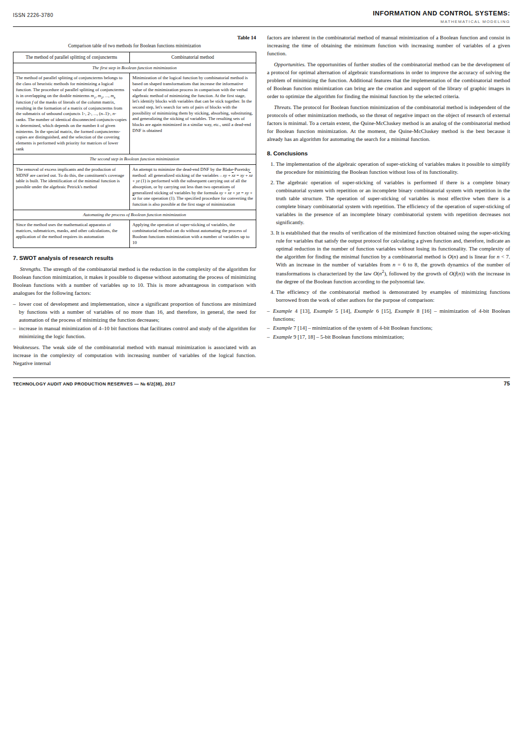ISSN 2226-3780
INFORMATION AND CONTROL SYSTEMS:
MATHEMATICAL MODELING
Table 14
Comparison table of two methods for Boolean functions minimization
| The method of parallel splitting of conjuncterms | Combinatorial method |
| --- | --- |
| The first step in Boolean function minimization |
| The method of parallel splitting of conjuncterms belongs to the class of heuristic methods for minimizing a logical function. The procedure of parallel splitting of conjuncterms is in overlapping on the double minterms m 1 , m 2 , ..., m k function f of the masks of literals of the column matrix, resulting in the formation of a matrix of conjuncterms from the submatrix of unbound conjuncts 1-, 2-, ..., ( n –1)-, n -ranks. The number of identical disconnected conjuncts-copies is determined, which depends on the number k of given minterms. In the special matrix, the formed conjuncterms-copies are distinguished, and the selection of the covering elements is performed with priority for matrices of lower rank | Minimization of the logical function by combinatorial method is based on shaped transformations that increase the informative value of the minimization process in comparison with the verbal algebraic method of minimizing the function. At the first stage, let's identify blocks with variables that can be stick together. In the second step, let's search for sets of pairs of blocks with the possibility of minimizing them by sticking, absorbing, substituting, and generalizing the sticking of variables. The resulting sets of blocks are again minimized in a similar way, etc., until a dead-end DNF is obtained |
| The second step in Boolean function minimization |
| The removal of excess implicants and the production of MDNF are carried out. To do this, the constituent's coverage table is built. The identification of the minimal function is possible under the algebraic Petrick's method | An attempt to minimize the dead-end DNF by the Blake-Poretsky method: all generalized sticking of the variables – xy + x z = xy + x z + yz (1) is performed with the subsequent carrying out of all the absorption, or by carrying out less than two operations of generalized sticking of variables by the formula xy + x z + yz = xy + x z for one operation (1). The specified procedure for converting the function is also possible at the first stage of minimization |
| Automating the process of Boolean function minimization |
| Since the method uses the mathematical apparatus of matrices, submatrices, masks, and other calculations, the application of the method requires its automation | Applying the operation of super-sticking of variables, the combinatorial method can do without automating the process of Boolean functions minimization with a number of variables up to 10 |
7. SWOT analysis of research results
Strengths. The strength of the combinatorial method is the reduction in the complexity of the algorithm for Boolean function minimization, it makes it possible to dispense without automating the process of minimizing Boolean functions with a number of variables up to 10. This is more advantageous in comparison with analogues for the following factors:
lower cost of development and implementation, since a significant proportion of functions are minimized by functions with a number of variables of no more than 16, and therefore, in general, the need for automation of the process of minimizing the function decreases;
increase in manual minimization of 4–10 bit functions that facilitates control and study of the algorithm for minimizing the logic function.
Weaknesses. The weak side of the combinatorial method with manual minimization is associated with an increase in the complexity of computation with increasing number of variables of the logical function. Negative internal
factors are inherent in the combinatorial method of manual minimization of a Boolean function and consist in increasing the time of obtaining the minimum function with increasing number of variables of a given function.
Opportunities. The opportunities of further studies of the combinatorial method can be the development of a protocol for optimal alternation of algebraic transformations in order to improve the accuracy of solving the problem of minimizing the function. Additional features that the implementation of the combinatorial method of Boolean function minimization can bring are the creation and support of the library of graphic images in order to optimize the algorithm for finding the minimal function by the selected criteria.
Threats. The protocol for Boolean function minimization of the combinatorial method is independent of the protocols of other minimization methods, so the threat of negative impact on the object of research of external factors is minimal. To a certain extent, the Quine-McCluskey method is an analog of the combinatorial method for Boolean function minimization. At the moment, the Quine-McCluskey method is the best because it already has an algorithm for automating the search for a minimal function.
8. Conclusions
The implementation of the algebraic operation of super-sticking of variables makes it possible to simplify the procedure for minimizing the Boolean function without loss of its functionality.
The algebraic operation of super-sticking of variables is performed if there is a complete binary combinatorial system with repetition or an incomplete binary combinatorial system with repetition in the truth table structure. The operation of super-sticking of variables is most effective when there is a complete binary combinatorial system with repetition. The efficiency of the operation of super-sticking of variables in the presence of an incomplete binary combinatorial system with repetition decreases not significantly.
It is established that the results of verification of the minimized function obtained using the super-sticking rule for variables that satisfy the output protocol for calculating a given function and, therefore, indicate an optimal reduction in the number of function variables without losing its functionality. The complexity of the algorithm for finding the minimal function by a combinatorial method is O(n) and is linear for n < 7. With an increase in the number of variables from n = 6 to 8, the growth dynamics of the number of transformations is characterized by the law O(n2), followed by the growth of O(f(n)) with the increase in the degree of the Boolean function according to the polynomial law.
The efficiency of the combinatorial method is demonstrated by examples of minimizing functions borrowed from the work of other authors for the purpose of comparison:
Example 4 [13], Example 5 [14], Example 6 [15], Example 8 [16] – minimization of 4-bit Boolean functions;
Example 7 [14] – minimization of the system of 4-bit Boolean functions;
Example 9 [17, 18] – 5-bit Boolean functions minimization;
TECHNOLOGY AUDIT AND PRODUCTION RESERVES — № 6/2(38), 2017
75